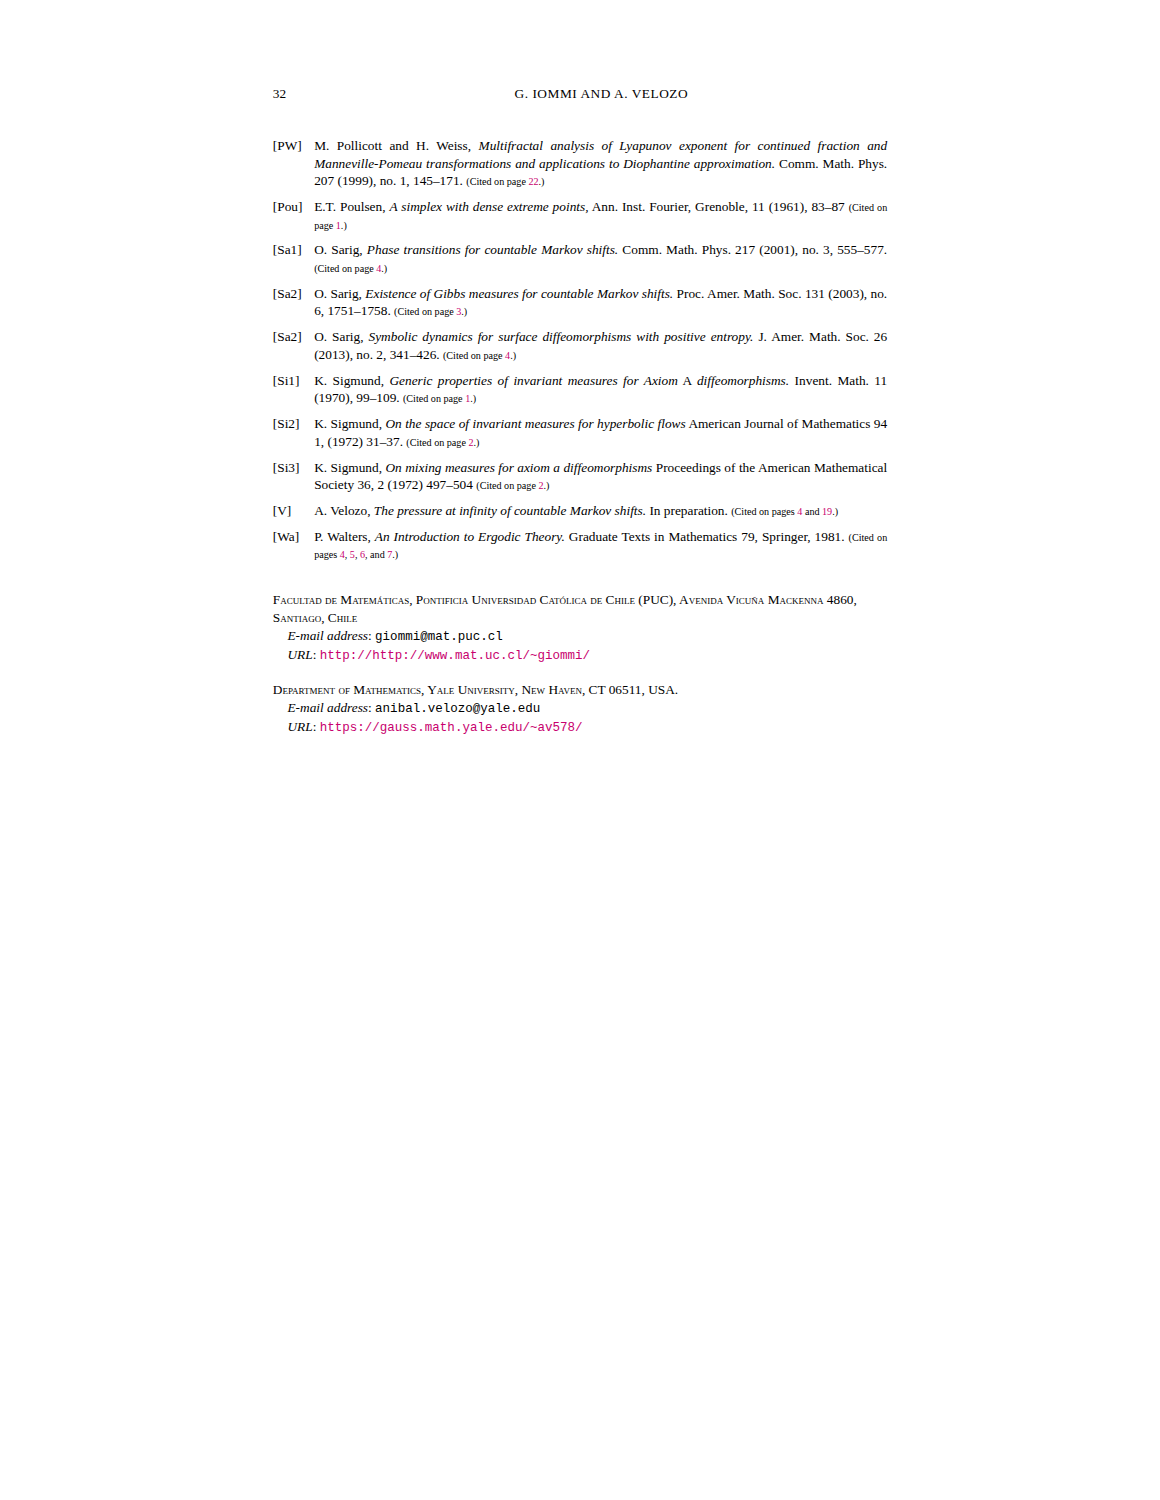32
G. IOMMI AND A. VELOZO
[PW]
M. Pollicott and H. Weiss, Multifractal analysis of Lyapunov exponent for continued fraction and Manneville-Pomeau transformations and applications to Diophantine approximation. Comm. Math. Phys. 207 (1999), no. 1, 145–171. (Cited on page 22.)
[Pou]
E.T. Poulsen, A simplex with dense extreme points, Ann. Inst. Fourier, Grenoble, 11 (1961), 83–87 (Cited on page 1.)
[Sa1]
O. Sarig, Phase transitions for countable Markov shifts. Comm. Math. Phys. 217 (2001), no. 3, 555–577. (Cited on page 4.)
[Sa2]
O. Sarig, Existence of Gibbs measures for countable Markov shifts. Proc. Amer. Math. Soc. 131 (2003), no. 6, 1751–1758. (Cited on page 3.)
[Sa2]
O. Sarig, Symbolic dynamics for surface diffeomorphisms with positive entropy. J. Amer. Math. Soc. 26 (2013), no. 2, 341–426. (Cited on page 4.)
[Si1]
K. Sigmund, Generic properties of invariant measures for Axiom A diffeomorphisms. Invent. Math. 11 (1970), 99–109. (Cited on page 1.)
[Si2]
K. Sigmund, On the space of invariant measures for hyperbolic flows American Journal of Mathematics 94 1, (1972) 31–37. (Cited on page 2.)
[Si3]
K. Sigmund, On mixing measures for axiom a diffeomorphisms Proceedings of the American Mathematical Society 36, 2 (1972) 497–504 (Cited on page 2.)
[V]
A. Velozo, The pressure at infinity of countable Markov shifts. In preparation. (Cited on pages 4 and 19.)
[Wa]
P. Walters, An Introduction to Ergodic Theory. Graduate Texts in Mathematics 79, Springer, 1981. (Cited on pages 4, 5, 6, and 7.)
Facultad de Matemáticas, Pontificia Universidad Católica de Chile (PUC), Avenida Vicuña Mackenna 4860, Santiago, Chile
E-mail address: giommi@mat.puc.cl
URL: http://http://www.mat.uc.cl/~giommi/
Department of Mathematics, Yale University, New Haven, CT 06511, USA.
E-mail address: anibal.velozo@yale.edu
URL: https://gauss.math.yale.edu/~av578/